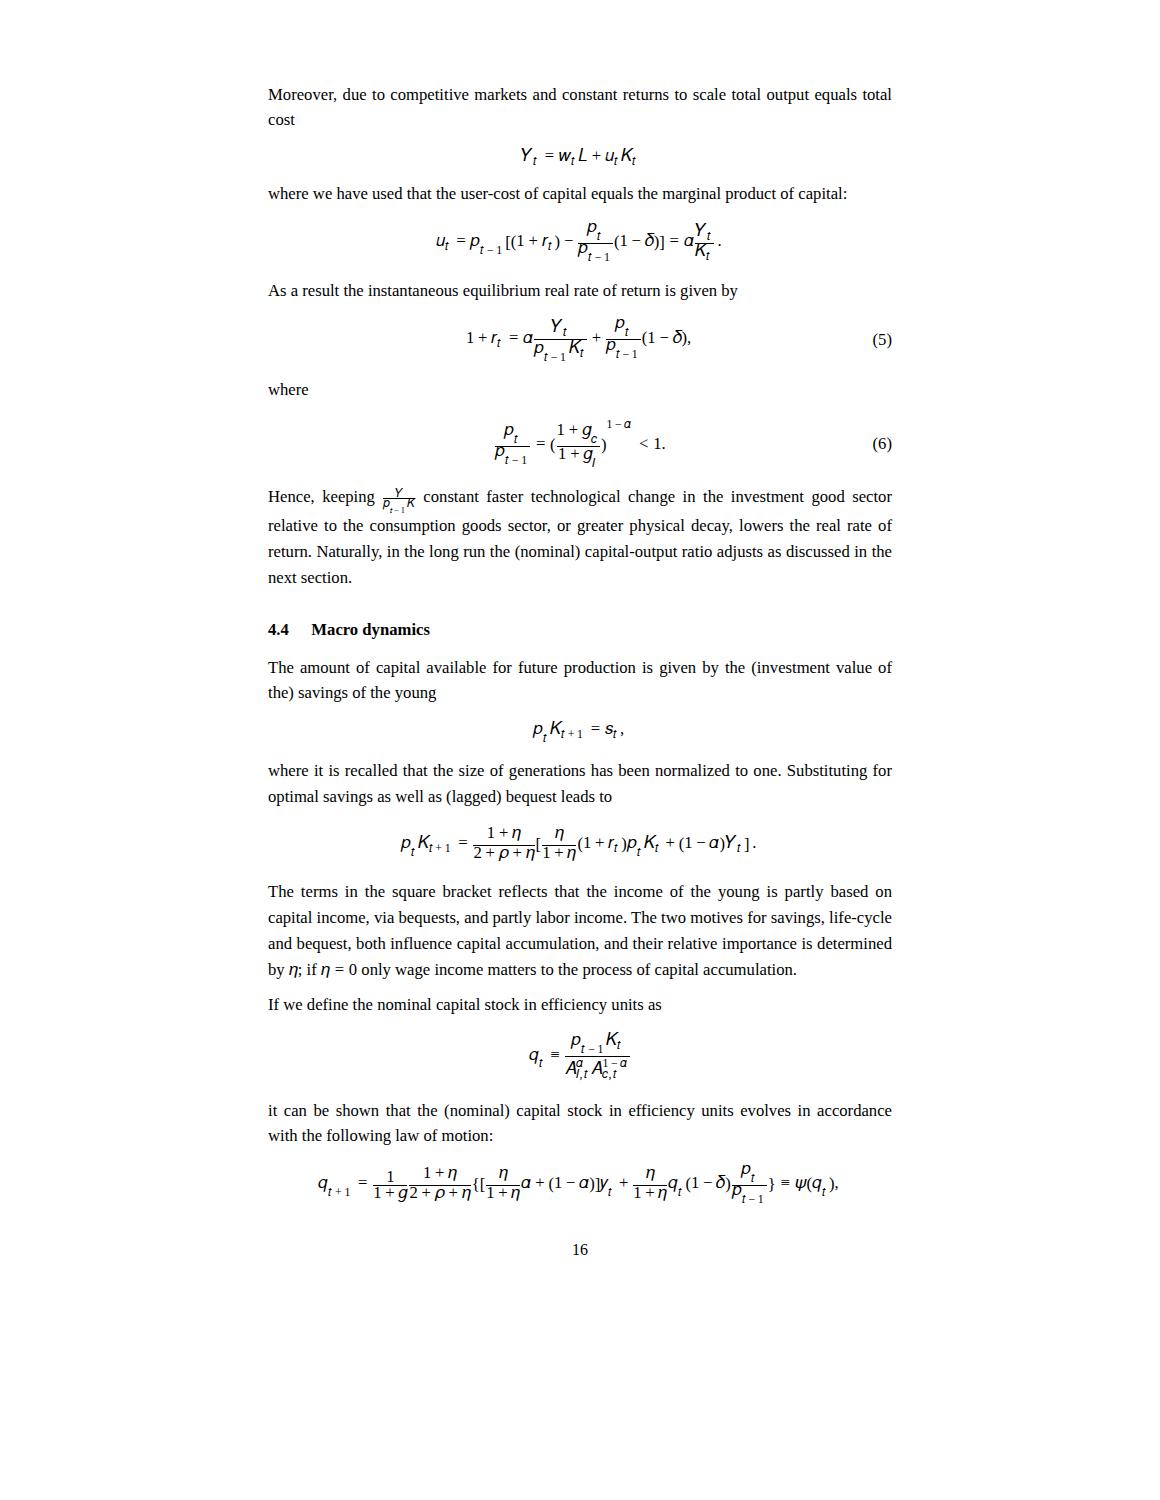Moreover, due to competitive markets and constant returns to scale total output equals total cost
Yt = wt L + ut Kt
where we have used that the user-cost of capital equals the marginal product of capital:
ut = pt−1 [ (1+rt) − pt pt−1 (1−δ) ] = α Yt Kt .
As a result the instantaneous equilibrium real rate of return is given by
1+rt = α Yt pt−1Kt + pt pt−1 (1−δ) , (5)
where
pt pt−1 = ( 1+gc 1+gI ) 1−α < 1. (6)
Hence, keeping Ypt−1K constant faster technological change in the investment good sector relative to the consumption goods sector, or greater physical decay, lowers the real rate of return. Naturally, in the long run the (nominal) capital-output ratio adjusts as discussed in the next section.
4.4 Macro dynamics
The amount of capital available for future production is given by the (investment value of the) savings of the young
pt Kt+1 = st ,
where it is recalled that the size of generations has been normalized to one. Substituting for optimal savings as well as (lagged) bequest leads to
pt Kt+1 = 1+η 2+ρ+η [ η 1+η (1+rt) pt Kt + (1−α) Yt ] .
The terms in the square bracket reflects that the income of the young is partly based on capital income, via bequests, and partly labor income. The two motives for savings, life-cycle and bequest, both influence capital accumulation, and their relative importance is determined by η; if η=0 only wage income matters to the process of capital accumulation.
If we define the nominal capital stock in efficiency units as
qt ≡ pt−1Kt AI,tα Ac,t1−α
it can be shown that the (nominal) capital stock in efficiency units evolves in accordance with the following law of motion:
qt+1 = 1 1+g 1+η 2+ρ+η { [ η 1+η α + (1−α) ] yt + η 1+η qt (1−δ) pt pt−1 } ≡ ψ (qt) ,
16